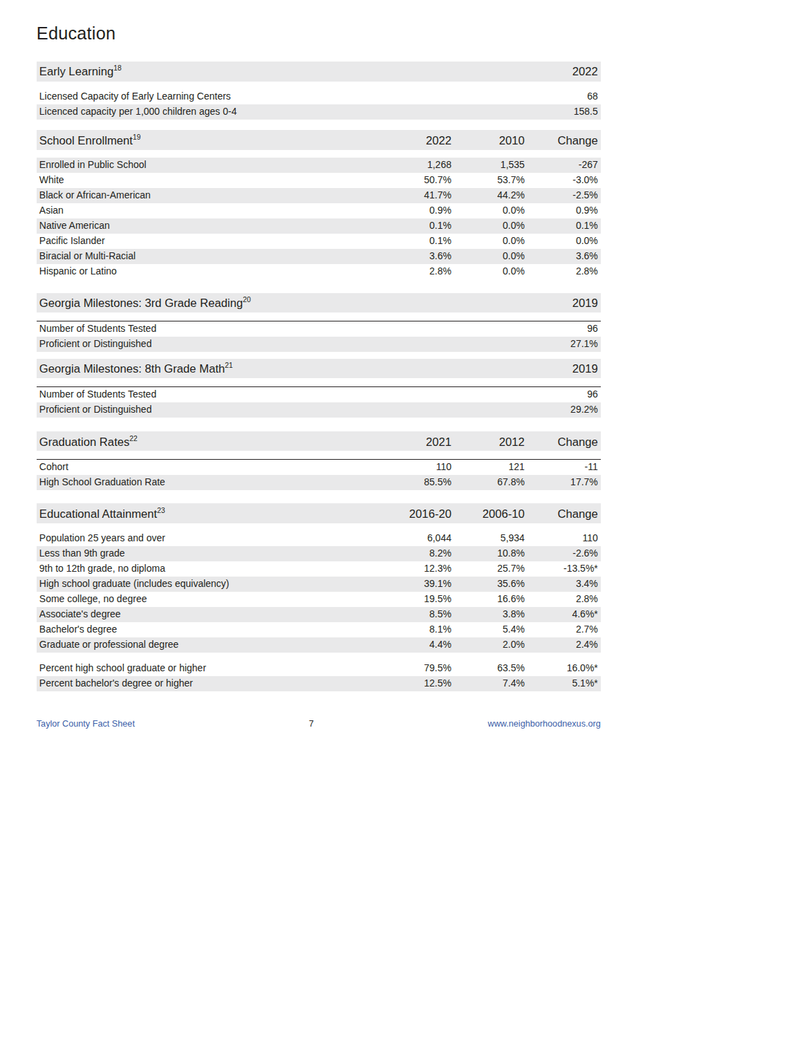Education
| Early Learning 18 | 2022 |
| Licensed Capacity of Early Learning Centers | 68 |
| Licenced capacity per 1,000 children ages 0-4 | 158.5 |
| School Enrollment 19 | 2022 | 2010 | Change |
| Enrolled in Public School | 1,268 | 1,535 | -267 |
| White | 50.7% | 53.7% | -3.0% |
| Black or African-American | 41.7% | 44.2% | -2.5% |
| Asian | 0.9% | 0.0% | 0.9% |
| Native American | 0.1% | 0.0% | 0.1% |
| Pacific Islander | 0.1% | 0.0% | 0.0% |
| Biracial or Multi-Racial | 3.6% | 0.0% | 3.6% |
| Hispanic or Latino | 2.8% | 0.0% | 2.8% |
| Georgia Milestones: 3rd Grade Reading 20 | 2019 |
| Number of Students Tested | 96 |
| Proficient or Distinguished | 27.1% |
| Georgia Milestones: 8th Grade Math 21 | 2019 |
| Number of Students Tested | 96 |
| Proficient or Distinguished | 29.2% |
| Graduation Rates 22 | 2021 | 2012 | Change |
| Cohort | 110 | 121 | -11 |
| High School Graduation Rate | 85.5% | 67.8% | 17.7% |
| Educational Attainment 23 | 2016-20 | 2006-10 | Change |
| Population 25 years and over | 6,044 | 5,934 | 110 |
| Less than 9th grade | 8.2% | 10.8% | -2.6% |
| 9th to 12th grade, no diploma | 12.3% | 25.7% | -13.5%* |
| High school graduate (includes equivalency) | 39.1% | 35.6% | 3.4% |
| Some college, no degree | 19.5% | 16.6% | 2.8% |
| Associate's degree | 8.5% | 3.8% | 4.6%* |
| Bachelor's degree | 8.1% | 5.4% | 2.7% |
| Graduate or professional degree | 4.4% | 2.0% | 2.4% |
| Percent high school graduate or higher | 79.5% | 63.5% | 16.0%* |
| Percent bachelor's degree or higher | 12.5% | 7.4% | 5.1%* |
Taylor County Fact Sheet
7
www.neighborhoodnexus.org